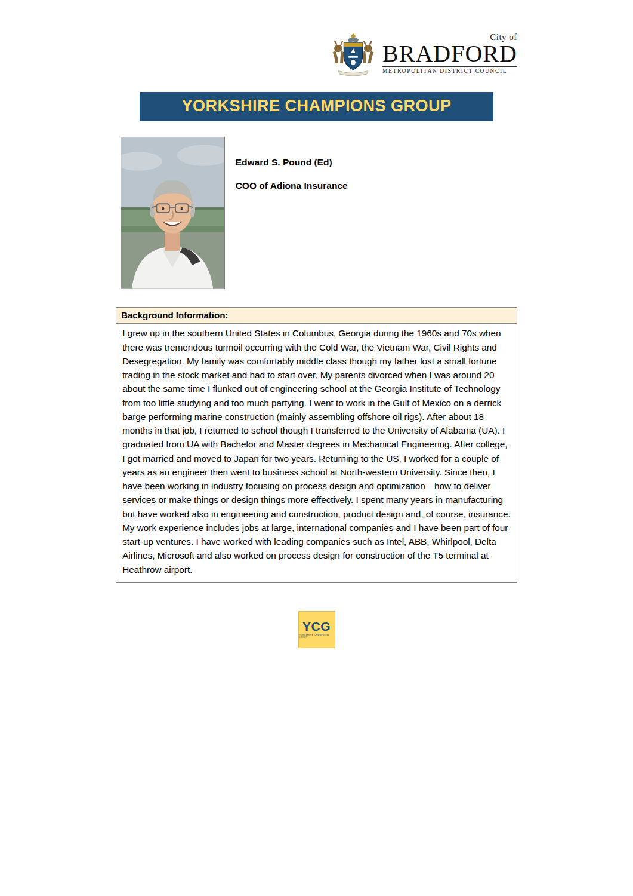Coat of arms
City of
BRADFORD
METROPOLITAN DISTRICT COUNCIL
YORKSHIRE CHAMPIONS GROUP
Photograph of Edward S. Pound
Edward S. Pound (Ed)
COO of Adiona Insurance
Background Information:
I grew up in the southern United States in Columbus, Georgia during the 1960s and 70s when there was tremendous turmoil occurring with the Cold War, the Vietnam War, Civil Rights and Desegregation. My family was comfortably middle class though my father lost a small fortune trading in the stock market and had to start over. My parents divorced when I was around 20 about the same time I flunked out of engineering school at the Georgia Institute of Technology from too little studying and too much partying. I went to work in the Gulf of Mexico on a derrick barge performing marine construction (mainly assembling offshore oil rigs). After about 18 months in that job, I returned to school though I transferred to the University of Alabama (UA). I graduated from UA with Bachelor and Master degrees in Mechanical Engineering. After college, I got married and moved to Japan for two years. Returning to the US, I worked for a couple of years as an engineer then went to business school at North-western University. Since then, I have been working in industry focusing on process design and optimization—how to deliver services or make things or design things more effectively. I spent many years in manufacturing but have worked also in engineering and construction, product design and, of course, insurance. My work experience includes jobs at large, international companies and I have been part of four start-up ventures. I have worked with leading companies such as Intel, ABB, Whirlpool, Delta Airlines, Microsoft and also worked on process design for construction of the T5 terminal at Heathrow airport.
YCG
Yorkshire Champions Group